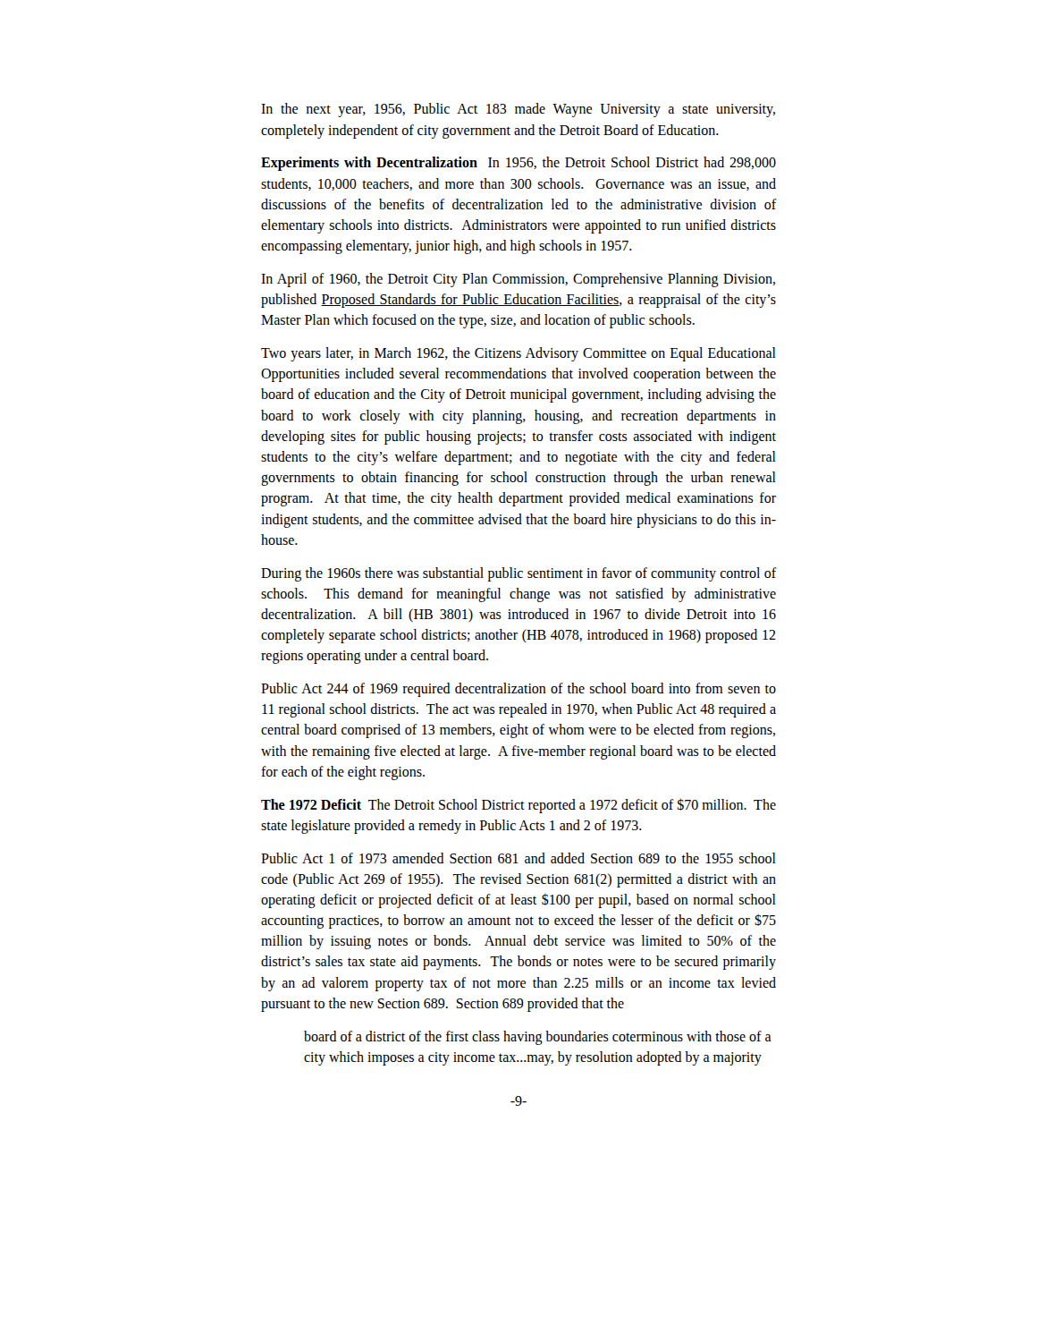In the next year, 1956, Public Act 183 made Wayne University a state university, completely independent of city government and the Detroit Board of Education.
Experiments with Decentralization In 1956, the Detroit School District had 298,000 students, 10,000 teachers, and more than 300 schools. Governance was an issue, and discussions of the benefits of decentralization led to the administrative division of elementary schools into districts. Administrators were appointed to run unified districts encompassing elementary, junior high, and high schools in 1957.
In April of 1960, the Detroit City Plan Commission, Comprehensive Planning Division, published Proposed Standards for Public Education Facilities, a reappraisal of the city’s Master Plan which focused on the type, size, and location of public schools.
Two years later, in March 1962, the Citizens Advisory Committee on Equal Educational Opportunities included several recommendations that involved cooperation between the board of education and the City of Detroit municipal government, including advising the board to work closely with city planning, housing, and recreation departments in developing sites for public housing projects; to transfer costs associated with indigent students to the city’s welfare department; and to negotiate with the city and federal governments to obtain financing for school construction through the urban renewal program. At that time, the city health department provided medical examinations for indigent students, and the committee advised that the board hire physicians to do this in-house.
During the 1960s there was substantial public sentiment in favor of community control of schools. This demand for meaningful change was not satisfied by administrative decentralization. A bill (HB 3801) was introduced in 1967 to divide Detroit into 16 completely separate school districts; another (HB 4078, introduced in 1968) proposed 12 regions operating under a central board.
Public Act 244 of 1969 required decentralization of the school board into from seven to 11 regional school districts. The act was repealed in 1970, when Public Act 48 required a central board comprised of 13 members, eight of whom were to be elected from regions, with the remaining five elected at large. A five-member regional board was to be elected for each of the eight regions.
The 1972 Deficit The Detroit School District reported a 1972 deficit of $70 million. The state legislature provided a remedy in Public Acts 1 and 2 of 1973.
Public Act 1 of 1973 amended Section 681 and added Section 689 to the 1955 school code (Public Act 269 of 1955). The revised Section 681(2) permitted a district with an operating deficit or projected deficit of at least $100 per pupil, based on normal school accounting practices, to borrow an amount not to exceed the lesser of the deficit or $75 million by issuing notes or bonds. Annual debt service was limited to 50% of the district’s sales tax state aid payments. The bonds or notes were to be secured primarily by an ad valorem property tax of not more than 2.25 mills or an income tax levied pursuant to the new Section 689. Section 689 provided that the
board of a district of the first class having boundaries coterminous with those of a city which imposes a city income tax...may, by resolution adopted by a majority
-9-